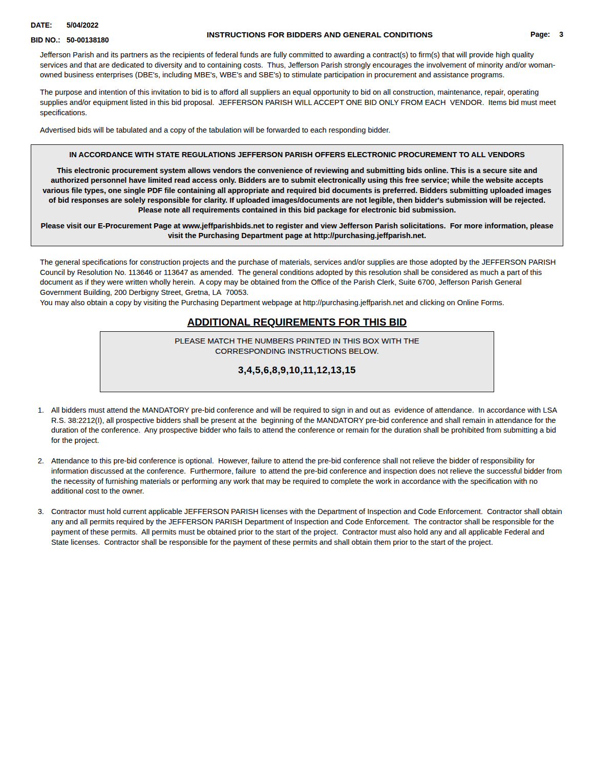DATE: 5/04/2022
BID NO.: 50-00138180
INSTRUCTIONS FOR BIDDERS AND GENERAL CONDITIONS
Page:3
Jefferson Parish and its partners as the recipients of federal funds are fully committed to awarding a contract(s) to firm(s) that will provide high quality services and that are dedicated to diversity and to containing costs. Thus, Jefferson Parish strongly encourages the involvement of minority and/or woman-owned business enterprises (DBE's, including MBE's, WBE's and SBE's) to stimulate participation in procurement and assistance programs.
The purpose and intention of this invitation to bid is to afford all suppliers an equal opportunity to bid on all construction, maintenance, repair, operating supplies and/or equipment listed in this bid proposal. JEFFERSON PARISH WILL ACCEPT ONE BID ONLY FROM EACH VENDOR. Items bid must meet specifications.
Advertised bids will be tabulated and a copy of the tabulation will be forwarded to each responding bidder.
IN ACCORDANCE WITH STATE REGULATIONS JEFFERSON PARISH OFFERS ELECTRONIC PROCUREMENT TO ALL VENDORS
This electronic procurement system allows vendors the convenience of reviewing and submitting bids online. This is a secure site and authorized personnel have limited read access only. Bidders are to submit electronically using this free service; while the website accepts various file types, one single PDF file containing all appropriate and required bid documents is preferred. Bidders submitting uploaded images of bid responses are solely responsible for clarity. If uploaded images/documents are not legible, then bidder's submission will be rejected. Please note all requirements contained in this bid package for electronic bid submission.
Please visit our E-Procurement Page at www.jeffparishbids.net to register and view Jefferson Parish solicitations. For more information, please visit the Purchasing Department page at http://purchasing.jeffparish.net.
The general specifications for construction projects and the purchase of materials, services and/or supplies are those adopted by the JEFFERSON PARISH Council by Resolution No. 113646 or 113647 as amended. The general conditions adopted by this resolution shall be considered as much a part of this document as if they were written wholly herein. A copy may be obtained from the Office of the Parish Clerk, Suite 6700, Jefferson Parish General Government Building, 200 Derbigny Street, Gretna, LA 70053.
You may also obtain a copy by visiting the Purchasing Department webpage at http://purchasing.jeffparish.net and clicking on Online Forms.
ADDITIONAL REQUIREMENTS FOR THIS BID
PLEASE MATCH THE NUMBERS PRINTED IN THIS BOX WITH THE
CORRESPONDING INSTRUCTIONS BELOW.
3,4,5,6,8,9,10,11,12,13,15
All bidders must attend the MANDATORY pre-bid conference and will be required to sign in and out as evidence of attendance. In accordance with LSA R.S. 38:2212(I), all prospective bidders shall be present at the beginning of the MANDATORY pre-bid conference and shall remain in attendance for the duration of the conference. Any prospective bidder who fails to attend the conference or remain for the duration shall be prohibited from submitting a bid for the project.
Attendance to this pre-bid conference is optional. However, failure to attend the pre-bid conference shall not relieve the bidder of responsibility for information discussed at the conference. Furthermore, failure to attend the pre-bid conference and inspection does not relieve the successful bidder from the necessity of furnishing materials or performing any work that may be required to complete the work in accordance with the specification with no additional cost to the owner.
Contractor must hold current applicable JEFFERSON PARISH licenses with the Department of Inspection and Code Enforcement. Contractor shall obtain any and all permits required by the JEFFERSON PARISH Department of Inspection and Code Enforcement. The contractor shall be responsible for the payment of these permits. All permits must be obtained prior to the start of the project. Contractor must also hold any and all applicable Federal and State licenses. Contractor shall be responsible for the payment of these permits and shall obtain them prior to the start of the project.